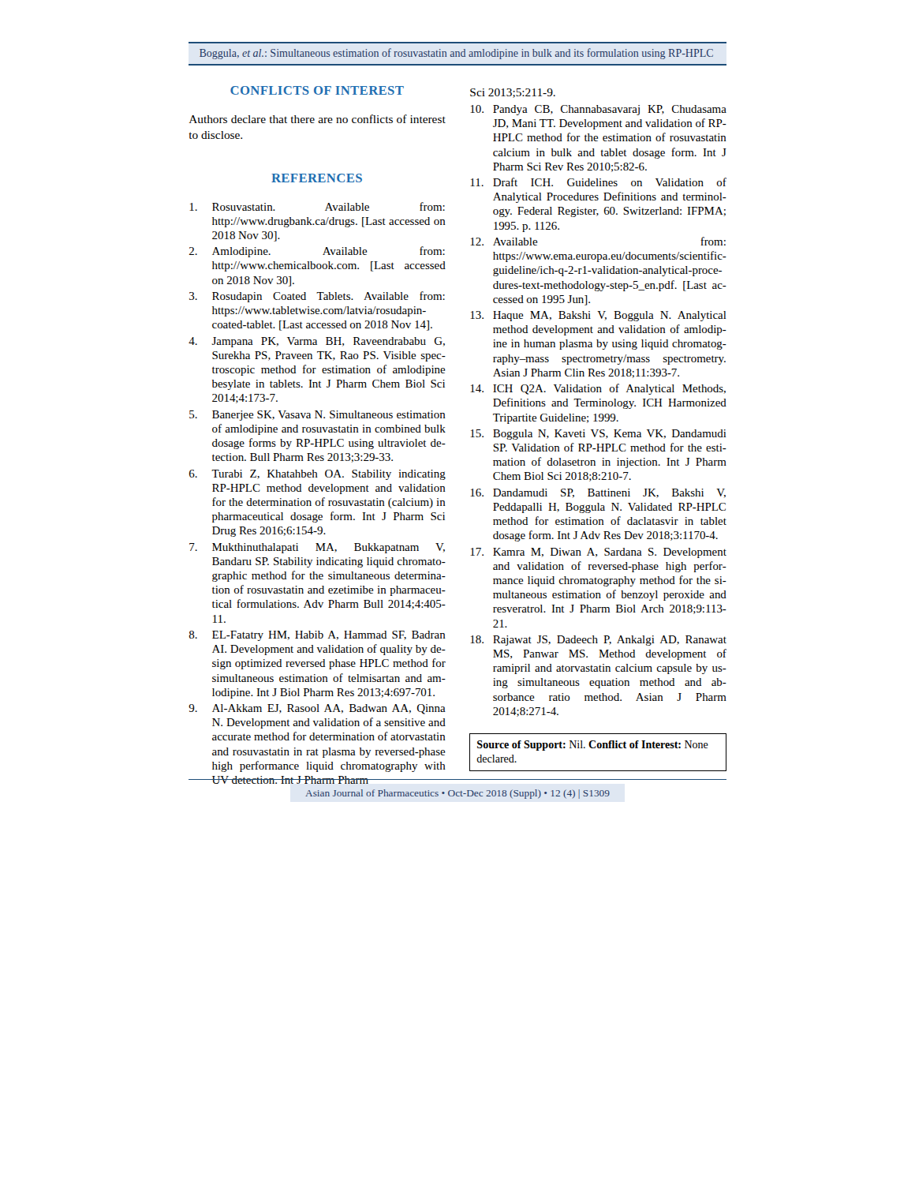Boggula, et al.: Simultaneous estimation of rosuvastatin and amlodipine in bulk and its formulation using RP-HPLC
Conflicts of Interest
Authors declare that there are no conflicts of interest to disclose.
References
Rosuvastatin. Available from: http://www.drugbank.ca/drugs. [Last accessed on 2018 Nov 30].
Amlodipine. Available from: http://www.chemicalbook.com. [Last accessed on 2018 Nov 30].
Rosudapin Coated Tablets. Available from: https://www.tabletwise.com/latvia/rosudapin-coated-tablet. [Last accessed on 2018 Nov 14].
Jampana PK, Varma BH, Raveendrababu G, Surekha PS, Praveen TK, Rao PS. Visible spectroscopic method for estimation of amlodipine besylate in tablets. Int J Pharm Chem Biol Sci 2014;4:173-7.
Banerjee SK, Vasava N. Simultaneous estimation of amlodipine and rosuvastatin in combined bulk dosage forms by RP-HPLC using ultraviolet detection. Bull Pharm Res 2013;3:29-33.
Turabi Z, Khatahbeh OA. Stability indicating RP-HPLC method development and validation for the determination of rosuvastatin (calcium) in pharmaceutical dosage form. Int J Pharm Sci Drug Res 2016;6:154-9.
Mukthinuthalapati MA, Bukkapatnam V, Bandaru SP. Stability indicating liquid chromatographic method for the simultaneous determination of rosuvastatin and ezetimibe in pharmaceutical formulations. Adv Pharm Bull 2014;4:405-11.
EL-Fatatry HM, Habib A, Hammad SF, Badran AI. Development and validation of quality by design optimized reversed phase HPLC method for simultaneous estimation of telmisartan and amlodipine. Int J Biol Pharm Res 2013;4:697-701.
Al-Akkam EJ, Rasool AA, Badwan AA, Qinna N. Development and validation of a sensitive and accurate method for determination of atorvastatin and rosuvastatin in rat plasma by reversed-phase high performance liquid chromatography with UV detection. Int J Pharm Pharm
Sci 2013;5:211-9.
Pandya CB, Channabasavaraj KP, Chudasama JD, Mani TT. Development and validation of RP-HPLC method for the estimation of rosuvastatin calcium in bulk and tablet dosage form. Int J Pharm Sci Rev Res 2010;5:82-6.
Draft ICH. Guidelines on Validation of Analytical Procedures Definitions and terminology. Federal Register, 60. Switzerland: IFPMA; 1995. p. 1126.
Available from: https://www.ema.europa.eu/documents/scientific-guideline/ich-q-2-r1-validation-analytical-procedures-text-methodology-step-5_en.pdf. [Last accessed on 1995 Jun].
Haque MA, Bakshi V, Boggula N. Analytical method development and validation of amlodipine in human plasma by using liquid chromatography–mass spectrometry/mass spectrometry. Asian J Pharm Clin Res 2018;11:393-7.
ICH Q2A. Validation of Analytical Methods, Definitions and Terminology. ICH Harmonized Tripartite Guideline; 1999.
Boggula N, Kaveti VS, Kema VK, Dandamudi SP. Validation of RP-HPLC method for the estimation of dolasetron in injection. Int J Pharm Chem Biol Sci 2018;8:210-7.
Dandamudi SP, Battineni JK, Bakshi V, Peddapalli H, Boggula N. Validated RP-HPLC method for estimation of daclatasvir in tablet dosage form. Int J Adv Res Dev 2018;3:1170-4.
Kamra M, Diwan A, Sardana S. Development and validation of reversed-phase high performance liquid chromatography method for the simultaneous estimation of benzoyl peroxide and resveratrol. Int J Pharm Biol Arch 2018;9:113-21.
Rajawat JS, Dadeech P, Ankalgi AD, Ranawat MS, Panwar MS. Method development of ramipril and atorvastatin calcium capsule by using simultaneous equation method and absorbance ratio method. Asian J Pharm 2014;8:271-4.
Source of Support: Nil. Conflict of Interest: None declared.
Asian Journal of Pharmaceutics • Oct-Dec 2018 (Suppl) • 12 (4) | S1309